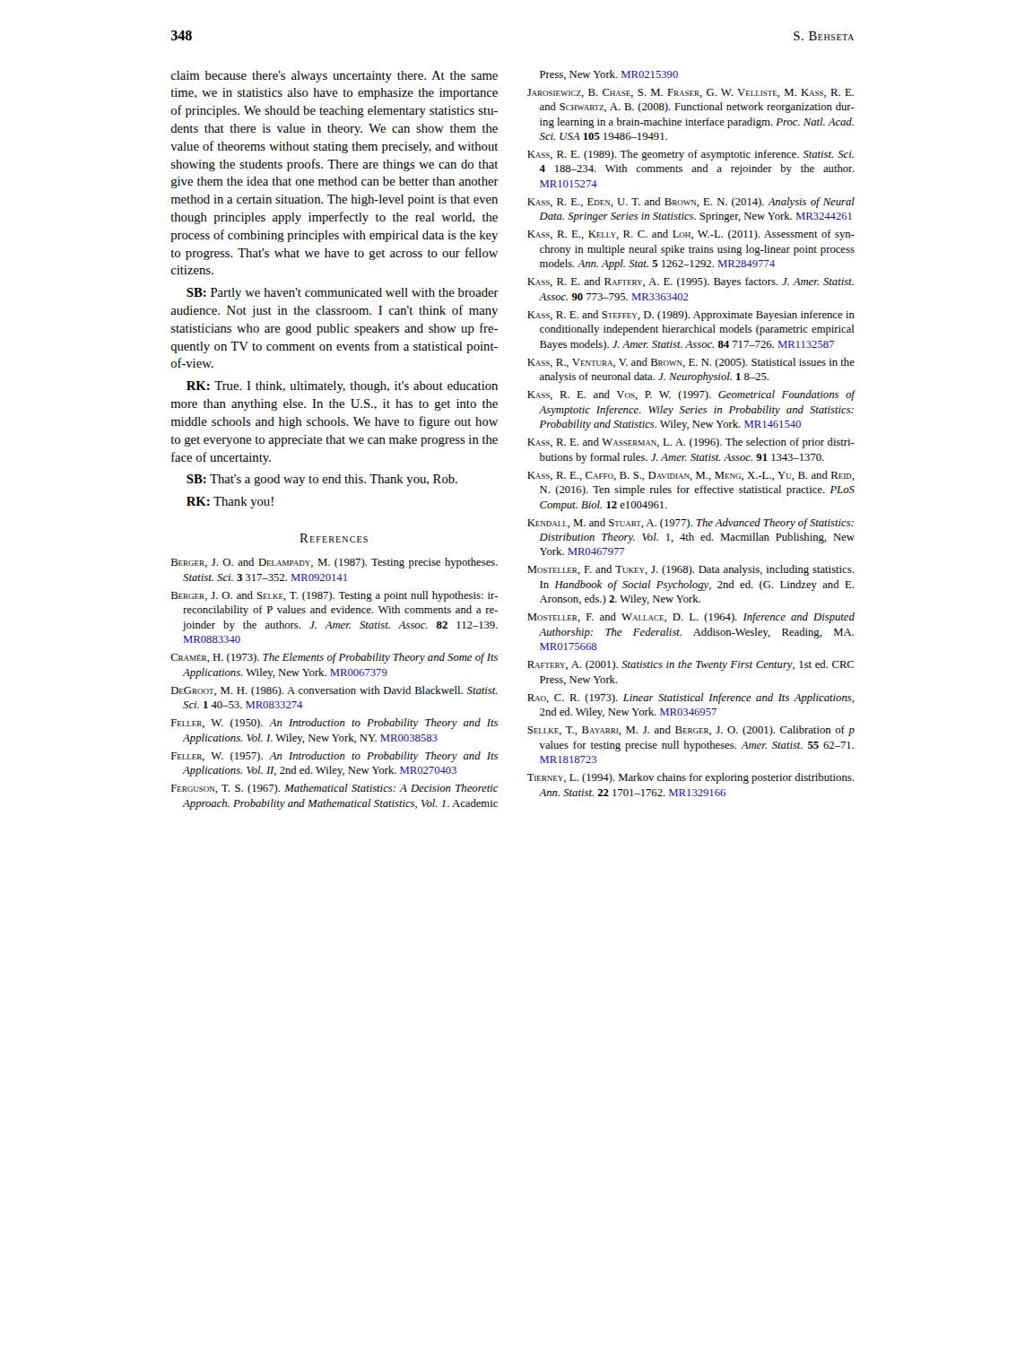348 S. Behseta
claim because there's always uncertainty there. At the same time, we in statistics also have to emphasize the importance of principles. We should be teaching elementary statistics students that there is value in theory. We can show them the value of theorems without stating them precisely, and without showing the students proofs. There are things we can do that give them the idea that one method can be better than another method in a certain situation. The high-level point is that even though principles apply imperfectly to the real world, the process of combining principles with empirical data is the key to progress. That's what we have to get across to our fellow citizens.
SB: Partly we haven't communicated well with the broader audience. Not just in the classroom. I can't think of many statisticians who are good public speakers and show up frequently on TV to comment on events from a statistical point-of-view.
RK: True. I think, ultimately, though, it's about education more than anything else. In the U.S., it has to get into the middle schools and high schools. We have to figure out how to get everyone to appreciate that we can make progress in the face of uncertainty.
SB: That's a good way to end this. Thank you, Rob.
RK: Thank you!
References
Berger, J. O. and Delampady, M. (1987). Testing precise hypotheses. Statist. Sci. 3 317–352. MR0920141
Berger, J. O. and Selke, T. (1987). Testing a point null hypothesis: irreconcilability of P values and evidence. With comments and a rejoinder by the authors. J. Amer. Statist. Assoc. 82 112–139. MR0883340
Cramér, H. (1973). The Elements of Probability Theory and Some of Its Applications. Wiley, New York. MR0067379
DeGroot, M. H. (1986). A conversation with David Blackwell. Statist. Sci. 1 40–53. MR0833274
Feller, W. (1950). An Introduction to Probability Theory and Its Applications. Vol. I. Wiley, New York, NY. MR0038583
Feller, W. (1957). An Introduction to Probability Theory and Its Applications. Vol. II, 2nd ed. Wiley, New York. MR0270403
Ferguson, T. S. (1967). Mathematical Statistics: A Decision Theoretic Approach. Probability and Mathematical Statistics, Vol. 1. Academic Press, New York. MR0215390
Jarosiewicz, B. Chase, S. M. Fraser, G. W. Velliste, M. Kass, R. E. and Schwartz, A. B. (2008). Functional network reorganization during learning in a brain-machine interface paradigm. Proc. Natl. Acad. Sci. USA 105 19486–19491.
Kass, R. E. (1989). The geometry of asymptotic inference. Statist. Sci. 4 188–234. With comments and a rejoinder by the author. MR1015274
Kass, R. E., Eden, U. T. and Brown, E. N. (2014). Analysis of Neural Data. Springer Series in Statistics. Springer, New York. MR3244261
Kass, R. E., Kelly, R. C. and Loh, W.-L. (2011). Assessment of synchrony in multiple neural spike trains using log-linear point process models. Ann. Appl. Stat. 5 1262–1292. MR2849774
Kass, R. E. and Raftery, A. E. (1995). Bayes factors. J. Amer. Statist. Assoc. 90 773–795. MR3363402
Kass, R. E. and Steffey, D. (1989). Approximate Bayesian inference in conditionally independent hierarchical models (parametric empirical Bayes models). J. Amer. Statist. Assoc. 84 717–726. MR1132587
Kass, R., Ventura, V. and Brown, E. N. (2005). Statistical issues in the analysis of neuronal data. J. Neurophysiol. 1 8–25.
Kass, R. E. and Vos, P. W. (1997). Geometrical Foundations of Asymptotic Inference. Wiley Series in Probability and Statistics: Probability and Statistics. Wiley, New York. MR1461540
Kass, R. E. and Wasserman, L. A. (1996). The selection of prior distributions by formal rules. J. Amer. Statist. Assoc. 91 1343–1370.
Kass, R. E., Caffo, B. S., Davidian, M., Meng, X.-L., Yu, B. and Reid, N. (2016). Ten simple rules for effective statistical practice. PLoS Comput. Biol. 12 e1004961.
Kendall, M. and Stuart, A. (1977). The Advanced Theory of Statistics: Distribution Theory. Vol. 1, 4th ed. Macmillan Publishing, New York. MR0467977
Mosteller, F. and Tukey, J. (1968). Data analysis, including statistics. In Handbook of Social Psychology, 2nd ed. (G. Lindzey and E. Aronson, eds.) 2. Wiley, New York.
Mosteller, F. and Wallace, D. L. (1964). Inference and Disputed Authorship: The Federalist. Addison-Wesley, Reading, MA. MR0175668
Raftery, A. (2001). Statistics in the Twenty First Century, 1st ed. CRC Press, New York.
Rao, C. R. (1973). Linear Statistical Inference and Its Applications, 2nd ed. Wiley, New York. MR0346957
Sellke, T., Bayarri, M. J. and Berger, J. O. (2001). Calibration of p values for testing precise null hypotheses. Amer. Statist. 55 62–71. MR1818723
Tierney, L. (1994). Markov chains for exploring posterior distributions. Ann. Statist. 22 1701–1762. MR1329166